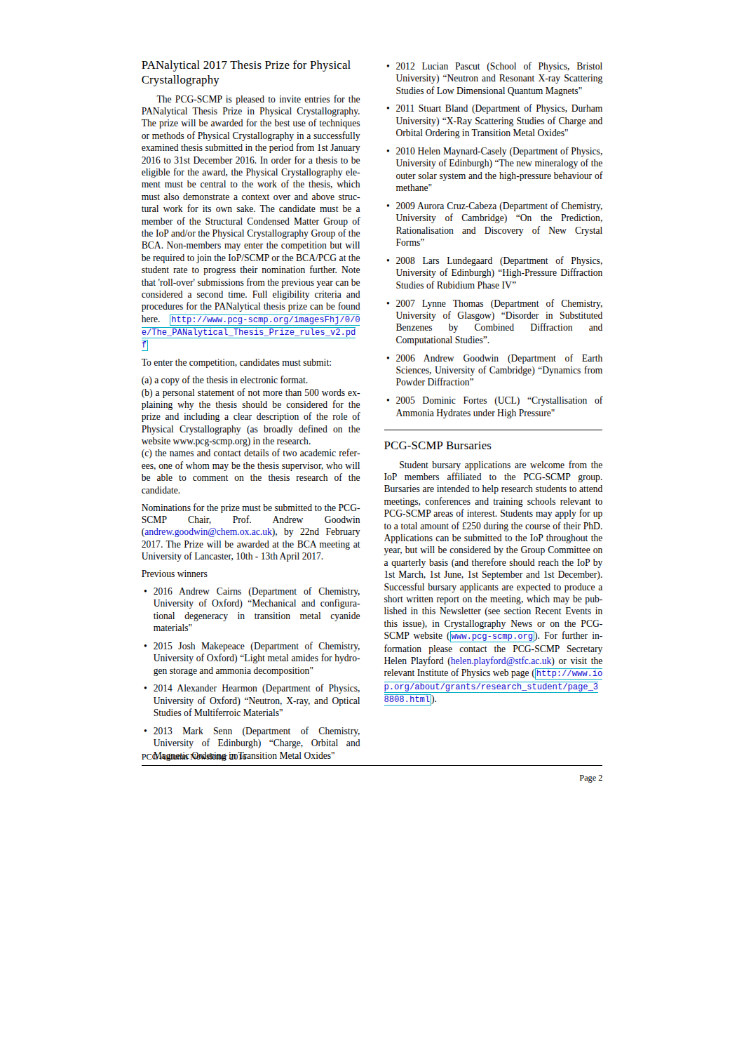PANalytical 2017 Thesis Prize for Physical Crystallography
The PCG-SCMP is pleased to invite entries for the PANalytical Thesis Prize in Physical Crystallography. The prize will be awarded for the best use of techniques or methods of Physical Crystallography in a successfully examined thesis submitted in the period from 1st January 2016 to 31st December 2016. In order for a thesis to be eligible for the award, the Physical Crystallography element must be central to the work of the thesis, which must also demonstrate a context over and above structural work for its own sake. The candidate must be a member of the Structural Condensed Matter Group of the IoP and/or the Physical Crystallography Group of the BCA. Non-members may enter the competition but will be required to join the IoP/SCMP or the BCA/PCG at the student rate to progress their nomination further. Note that 'roll-over' submissions from the previous year can be considered a second time. Full eligibility criteria and procedures for the PANalytical thesis prize can be found here. http://www.pcg-scmp.org/imagesFhj/0/0e/The_PANalytical_Thesis_Prize_rules_v2.pdf
To enter the competition, candidates must submit:
(a) a copy of the thesis in electronic format.
(b) a personal statement of not more than 500 words explaining why the thesis should be considered for the prize and including a clear description of the role of Physical Crystallography (as broadly defined on the website www.pcg-scmp.org) in the research.
(c) the names and contact details of two academic referees, one of whom may be the thesis supervisor, who will be able to comment on the thesis research of the candidate.
Nominations for the prize must be submitted to the PCG-SCMP Chair, Prof. Andrew Goodwin (andrew.goodwin@chem.ox.ac.uk), by 22nd February 2017. The Prize will be awarded at the BCA meeting at University of Lancaster, 10th - 13th April 2017.
Previous winners
2016 Andrew Cairns (Department of Chemistry, University of Oxford) “Mechanical and configurational degeneracy in transition metal cyanide materials"
2015 Josh Makepeace (Department of Chemistry, University of Oxford) “Light metal amides for hydrogen storage and ammonia decomposition"
2014 Alexander Hearmon (Department of Physics, University of Oxford) “Neutron, X-ray, and Optical Studies of Multiferroic Materials"
2013 Mark Senn (Department of Chemistry, University of Edinburgh) “Charge, Orbital and Magnetic Ordering in Transition Metal Oxides"
2012 Lucian Pascut (School of Physics, Bristol University) “Neutron and Resonant X-ray Scattering Studies of Low Dimensional Quantum Magnets"
2011 Stuart Bland (Department of Physics, Durham University) “X-Ray Scattering Studies of Charge and Orbital Ordering in Transition Metal Oxides"
2010 Helen Maynard-Casely (Department of Physics, University of Edinburgh) “The new mineralogy of the outer solar system and the high-pressure behaviour of methane"
2009 Aurora Cruz-Cabeza (Department of Chemistry, University of Cambridge) “On the Prediction, Rationalisation and Discovery of New Crystal Forms”
2008 Lars Lundegaard (Department of Physics, University of Edinburgh) “High-Pressure Diffraction Studies of Rubidium Phase IV”
2007 Lynne Thomas (Department of Chemistry, University of Glasgow) “Disorder in Substituted Benzenes by Combined Diffraction and Computational Studies”.
2006 Andrew Goodwin (Department of Earth Sciences, University of Cambridge) “Dynamics from Powder Diffraction”
2005 Dominic Fortes (UCL) “Crystallisation of Ammonia Hydrates under High Pressure"
PCG-SCMP Bursaries
Student bursary applications are welcome from the IoP members affiliated to the PCG-SCMP group. Bursaries are intended to help research students to attend meetings, conferences and training schools relevant to PCG-SCMP areas of interest. Students may apply for up to a total amount of £250 during the course of their PhD. Applications can be submitted to the IoP throughout the year, but will be considered by the Group Committee on a quarterly basis (and therefore should reach the IoP by 1st March, 1st June, 1st September and 1st December). Successful bursary applicants are expected to produce a short written report on the meeting, which may be published in this Newsletter (see section Recent Events in this issue), in Crystallography News or on the PCG-SCMP website (www.pcg-scmp.org). For further information please contact the PCG-SCMP Secretary Helen Playford (helen.playford@stfc.ac.uk) or visit the relevant Institute of Physics web page (http://www.iop.org/about/grants/research_student/page_38808.html).
PCG Autumn Newsletter 2016
Page 2